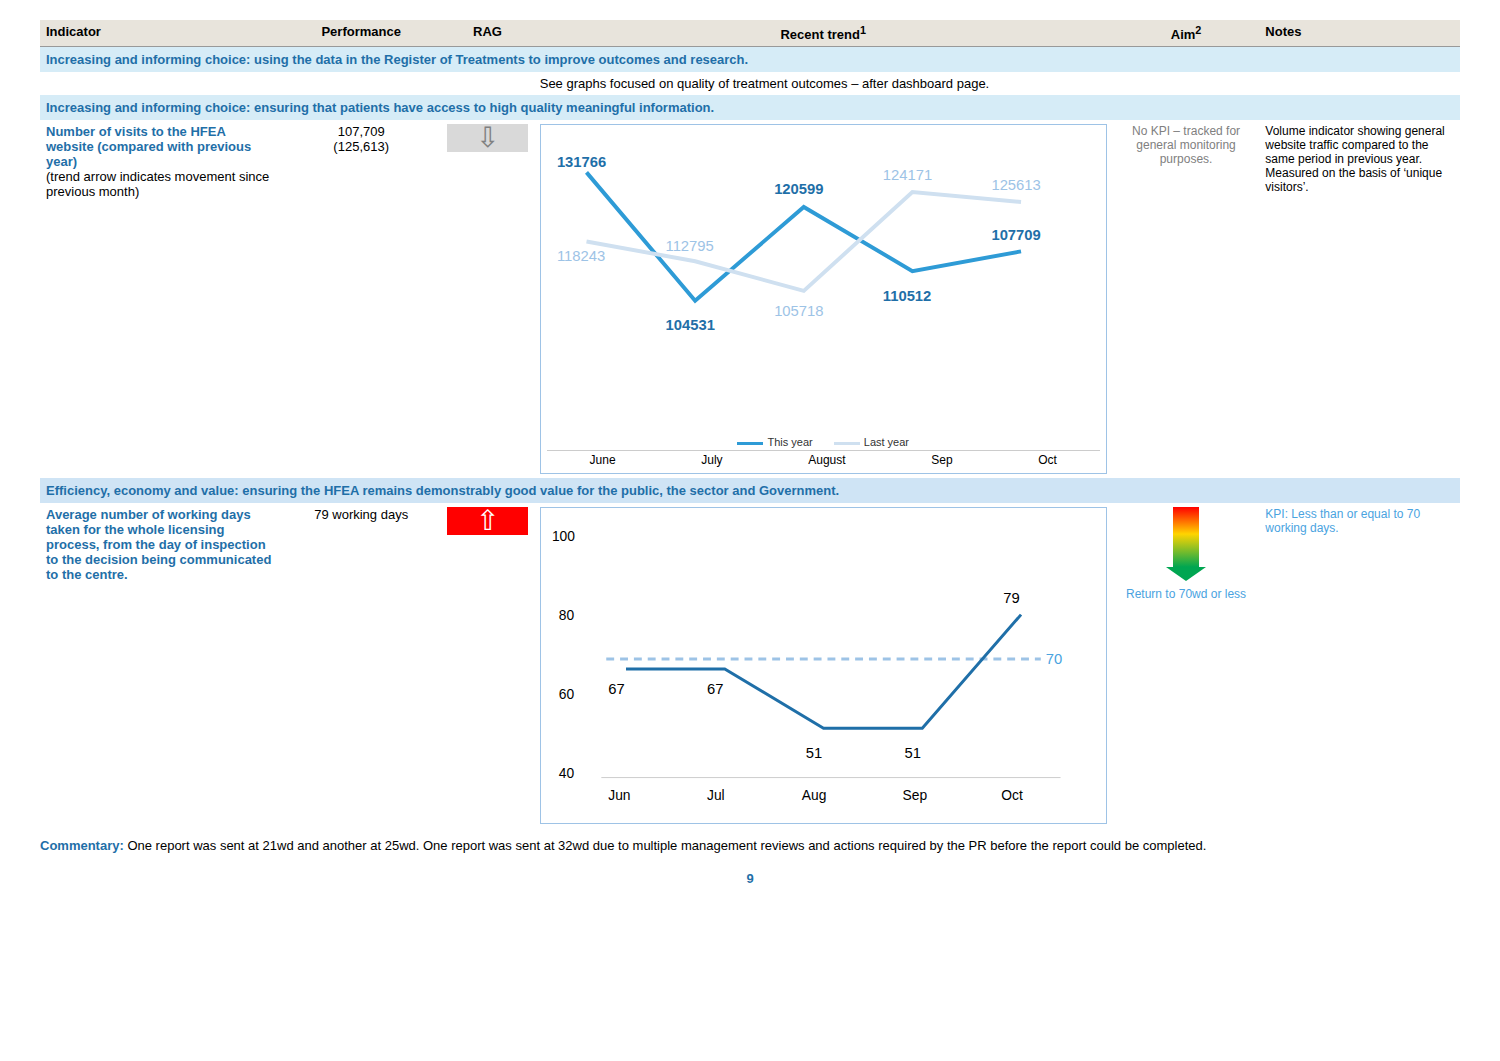| Indicator | Performance | RAG | Recent trend 1 | Aim 2 | Notes |
| --- | --- | --- | --- | --- | --- |
| Increasing and informing choice: using the data in the Register of Treatments to improve outcomes and research. |
| | | | See graphs focused on quality of treatment outcomes – after dashboard page. |
| Increasing and informing choice: ensuring that patients have access to high quality meaningful information. |
| Number of visits to the HFEA website (compared with previous year) (trend arrow indicates movement since previous month) | 107,709 (125,613) | ⇩ | 131766 104531 120599 110512 107709 118243 112795 105718 124171 125613 This year Last year June July August Sep Oct | No KPI – tracked for general monitoring purposes. | Volume indicator showing general website traffic compared to the same period in previous year. Measured on the basis of ‘unique visitors’. |
| Efficiency, economy and value: ensuring the HFEA remains demonstrably good value for the public, the sector and Government. |
| Average number of working days taken for the whole licensing process, from the day of inspection to the decision being communicated to the centre. | 79 working days | ⇧ | 100 80 60 40 70 67 67 51 51 79 Jun Jul Aug Sep Oct | Return to 70wd or less | KPI: Less than or equal to 70 working days. |
Commentary: One report was sent at 21wd and another at 25wd. One report was sent at 32wd due to multiple management reviews and actions required by the PR before the report could be completed.
9